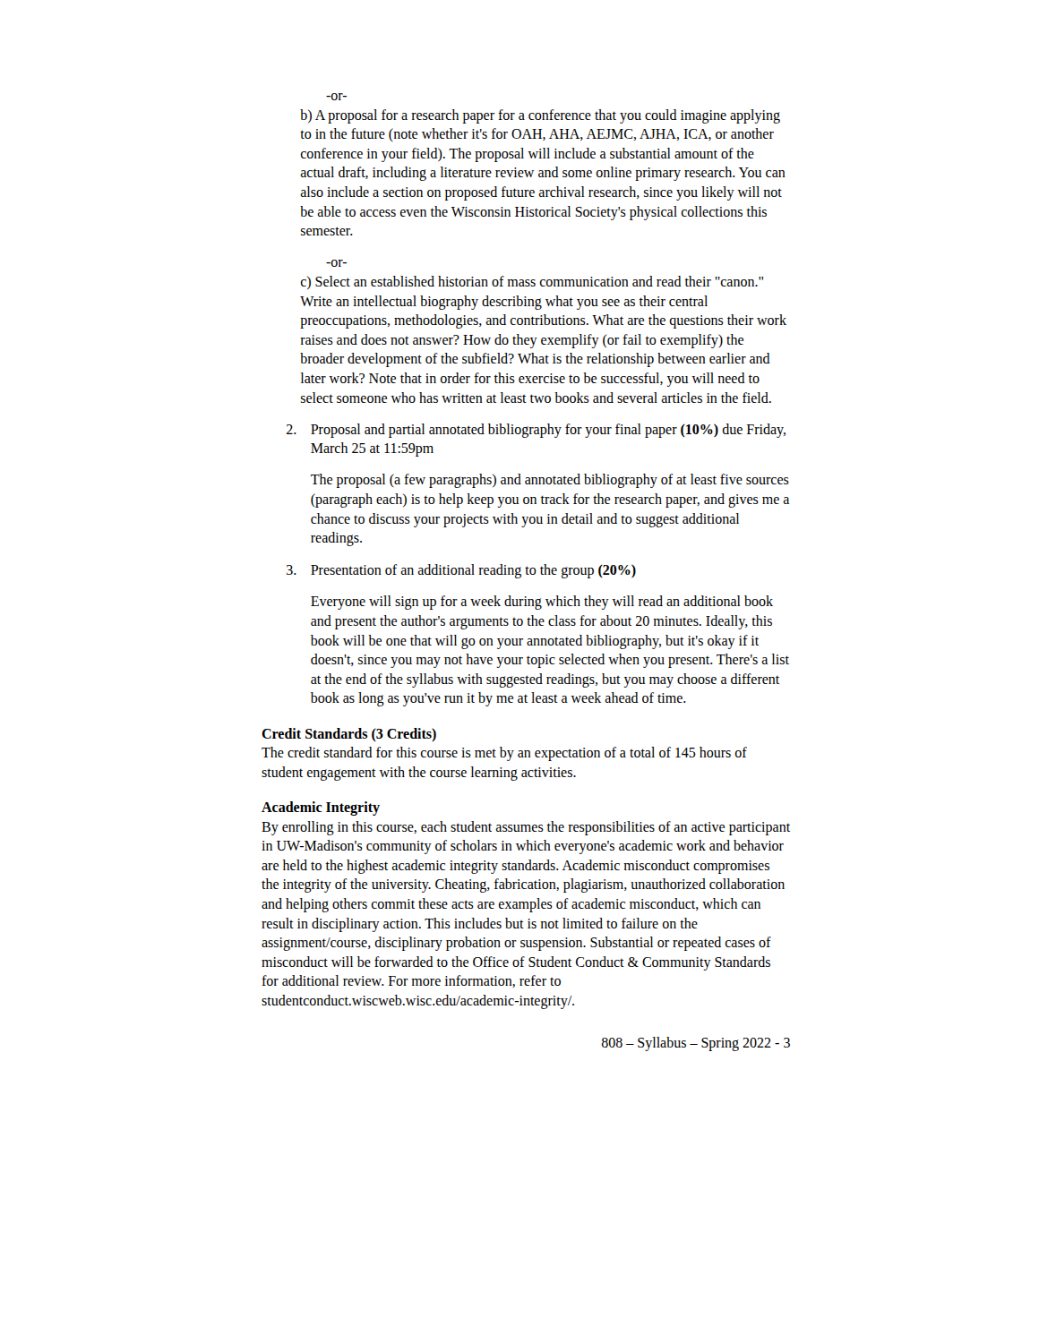-or-
b) A proposal for a research paper for a conference that you could imagine applying to in the future (note whether it's for OAH, AHA, AEJMC, AJHA, ICA, or another conference in your field). The proposal will include a substantial amount of the actual draft, including a literature review and some online primary research. You can also include a section on proposed future archival research, since you likely will not be able to access even the Wisconsin Historical Society's physical collections this semester.
-or-
c) Select an established historian of mass communication and read their "canon." Write an intellectual biography describing what you see as their central preoccupations, methodologies, and contributions. What are the questions their work raises and does not answer? How do they exemplify (or fail to exemplify) the broader development of the subfield? What is the relationship between earlier and later work? Note that in order for this exercise to be successful, you will need to select someone who has written at least two books and several articles in the field.
Proposal and partial annotated bibliography for your final paper (10%) due Friday, March 25 at 11:59pm
The proposal (a few paragraphs) and annotated bibliography of at least five sources (paragraph each) is to help keep you on track for the research paper, and gives me a chance to discuss your projects with you in detail and to suggest additional readings.
Presentation of an additional reading to the group (20%)
Everyone will sign up for a week during which they will read an additional book and present the author's arguments to the class for about 20 minutes. Ideally, this book will be one that will go on your annotated bibliography, but it's okay if it doesn't, since you may not have your topic selected when you present. There's a list at the end of the syllabus with suggested readings, but you may choose a different book as long as you've run it by me at least a week ahead of time.
Credit Standards (3 Credits)
The credit standard for this course is met by an expectation of a total of 145 hours of student engagement with the course learning activities.
Academic Integrity
By enrolling in this course, each student assumes the responsibilities of an active participant in UW-Madison's community of scholars in which everyone's academic work and behavior are held to the highest academic integrity standards. Academic misconduct compromises the integrity of the university. Cheating, fabrication, plagiarism, unauthorized collaboration and helping others commit these acts are examples of academic misconduct, which can result in disciplinary action. This includes but is not limited to failure on the assignment/course, disciplinary probation or suspension. Substantial or repeated cases of misconduct will be forwarded to the Office of Student Conduct & Community Standards for additional review. For more information, refer to studentconduct.wiscweb.wisc.edu/academic-integrity/.
808 – Syllabus – Spring 2022 - 3